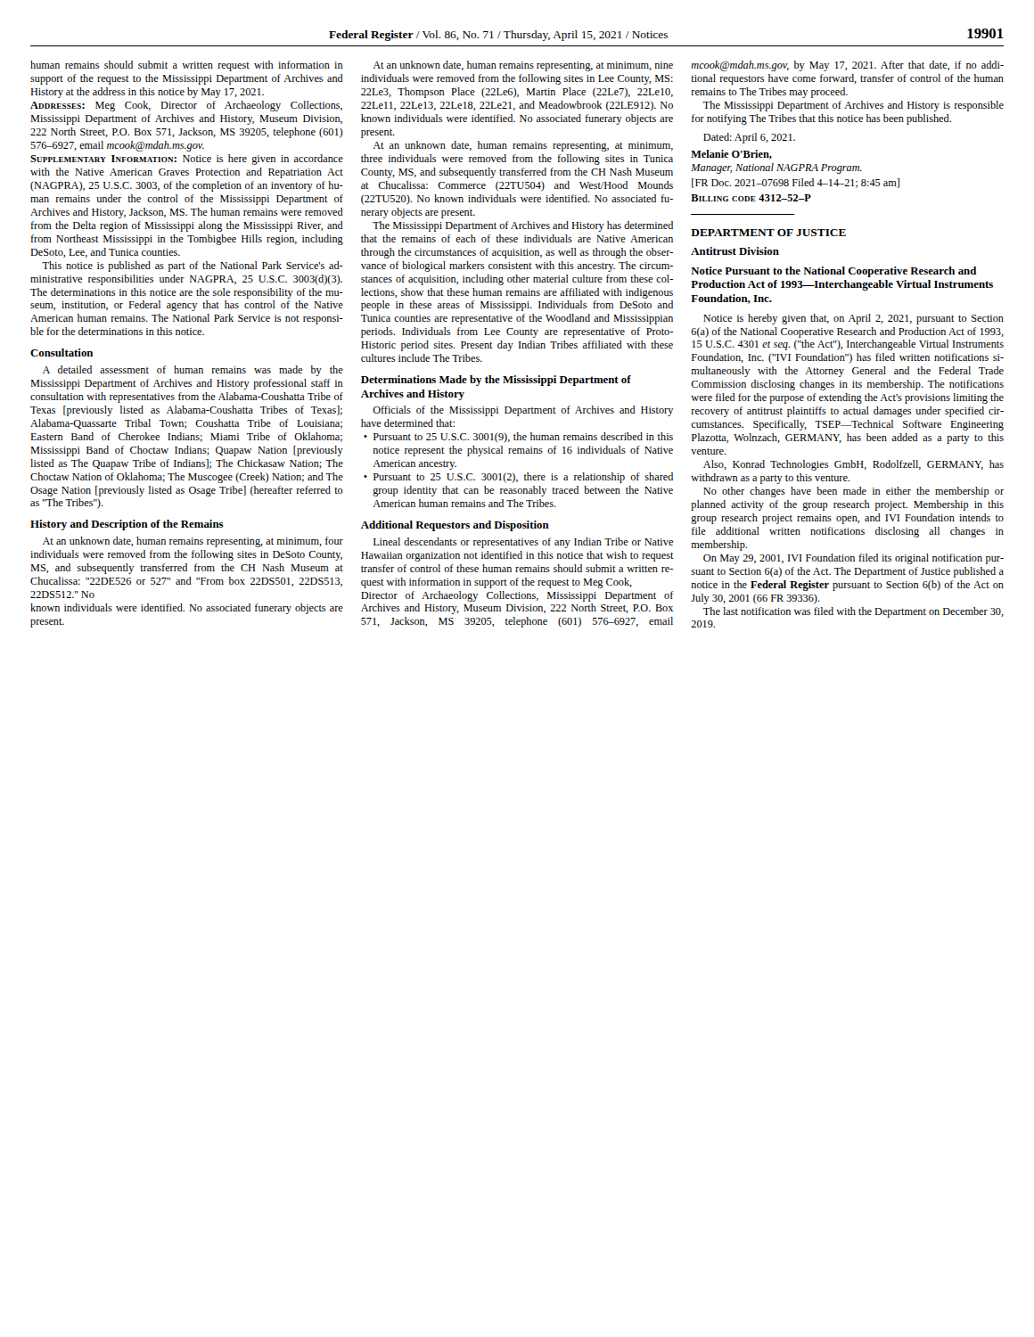Federal Register / Vol. 86, No. 71 / Thursday, April 15, 2021 / Notices
19901
human remains should submit a written request with information in support of the request to the Mississippi Department of Archives and History at the address in this notice by May 17, 2021.
Addresses: Meg Cook, Director of Archaeology Collections, Mississippi Department of Archives and History, Museum Division, 222 North Street, P.O. Box 571, Jackson, MS 39205, telephone (601) 576–6927, email mcook@mdah.ms.gov.
Supplementary Information: Notice is here given in accordance with the Native American Graves Protection and Repatriation Act (NAGPRA), 25 U.S.C. 3003, of the completion of an inventory of human remains under the control of the Mississippi Department of Archives and History, Jackson, MS. The human remains were removed from the Delta region of Mississippi along the Mississippi River, and from Northeast Mississippi in the Tombigbee Hills region, including DeSoto, Lee, and Tunica counties.
This notice is published as part of the National Park Service's administrative responsibilities under NAGPRA, 25 U.S.C. 3003(d)(3). The determinations in this notice are the sole responsibility of the museum, institution, or Federal agency that has control of the Native American human remains. The National Park Service is not responsible for the determinations in this notice.
Consultation
A detailed assessment of human remains was made by the Mississippi Department of Archives and History professional staff in consultation with representatives from the Alabama-Coushatta Tribe of Texas [previously listed as Alabama-Coushatta Tribes of Texas]; Alabama-Quassarte Tribal Town; Coushatta Tribe of Louisiana; Eastern Band of Cherokee Indians; Miami Tribe of Oklahoma; Mississippi Band of Choctaw Indians; Quapaw Nation [previously listed as The Quapaw Tribe of Indians]; The Chickasaw Nation; The Choctaw Nation of Oklahoma; The Muscogee (Creek) Nation; and The Osage Nation [previously listed as Osage Tribe] (hereafter referred to as ''The Tribes'').
History and Description of the Remains
At an unknown date, human remains representing, at minimum, four individuals were removed from the following sites in DeSoto County, MS, and subsequently transferred from the CH Nash Museum at Chucalissa: ''22DE526 or 527'' and ''From box 22DS501, 22DS513, 22DS512.'' No
known individuals were identified. No associated funerary objects are present.
At an unknown date, human remains representing, at minimum, nine individuals were removed from the following sites in Lee County, MS: 22Le3, Thompson Place (22Le6), Martin Place (22Le7), 22Le10, 22Le11, 22Le13, 22Le18, 22Le21, and Meadowbrook (22LE912). No known individuals were identified. No associated funerary objects are present.
At an unknown date, human remains representing, at minimum, three individuals were removed from the following sites in Tunica County, MS, and subsequently transferred from the CH Nash Museum at Chucalissa: Commerce (22TU504) and West/Hood Mounds (22TU520). No known individuals were identified. No associated funerary objects are present.
The Mississippi Department of Archives and History has determined that the remains of each of these individuals are Native American through the circumstances of acquisition, as well as through the observance of biological markers consistent with this ancestry. The circumstances of acquisition, including other material culture from these collections, show that these human remains are affiliated with indigenous people in these areas of Mississippi. Individuals from DeSoto and Tunica counties are representative of the Woodland and Mississippian periods. Individuals from Lee County are representative of Proto-Historic period sites. Present day Indian Tribes affiliated with these cultures include The Tribes.
Determinations Made by the Mississippi Department of Archives and History
Officials of the Mississippi Department of Archives and History have determined that:
Pursuant to 25 U.S.C. 3001(9), the human remains described in this notice represent the physical remains of 16 individuals of Native American ancestry.
Pursuant to 25 U.S.C. 3001(2), there is a relationship of shared group identity that can be reasonably traced between the Native American human remains and The Tribes.
Additional Requestors and Disposition
Lineal descendants or representatives of any Indian Tribe or Native Hawaiian organization not identified in this notice that wish to request transfer of control of these human remains should submit a written request with information in support of the request to Meg Cook,
Director of Archaeology Collections, Mississippi Department of Archives and History, Museum Division, 222 North Street, P.O. Box 571, Jackson, MS 39205, telephone (601) 576–6927, email mcook@mdah.ms.gov, by May 17, 2021. After that date, if no additional requestors have come forward, transfer of control of the human remains to The Tribes may proceed.
The Mississippi Department of Archives and History is responsible for notifying The Tribes that this notice has been published.
Dated: April 6, 2021.
Melanie O'Brien,
Manager, National NAGPRA Program.
[FR Doc. 2021–07698 Filed 4–14–21; 8:45 am]
Billing code 4312–52–P
DEPARTMENT OF JUSTICE
Antitrust Division
Notice Pursuant to the National Cooperative Research and Production Act of 1993—Interchangeable Virtual Instruments Foundation, Inc.
Notice is hereby given that, on April 2, 2021, pursuant to Section 6(a) of the National Cooperative Research and Production Act of 1993, 15 U.S.C. 4301 et seq. (''the Act''), Interchangeable Virtual Instruments Foundation, Inc. (''IVI Foundation'') has filed written notifications simultaneously with the Attorney General and the Federal Trade Commission disclosing changes in its membership. The notifications were filed for the purpose of extending the Act's provisions limiting the recovery of antitrust plaintiffs to actual damages under specified circumstances. Specifically, TSEP—Technical Software Engineering Plazotta, Wolnzach, GERMANY, has been added as a party to this venture.
Also, Konrad Technologies GmbH, Rodolfzell, GERMANY, has withdrawn as a party to this venture.
No other changes have been made in either the membership or planned activity of the group research project. Membership in this group research project remains open, and IVI Foundation intends to file additional written notifications disclosing all changes in membership.
On May 29, 2001, IVI Foundation filed its original notification pursuant to Section 6(a) of the Act. The Department of Justice published a notice in the Federal Register pursuant to Section 6(b) of the Act on July 30, 2001 (66 FR 39336).
The last notification was filed with the Department on December 30, 2019.